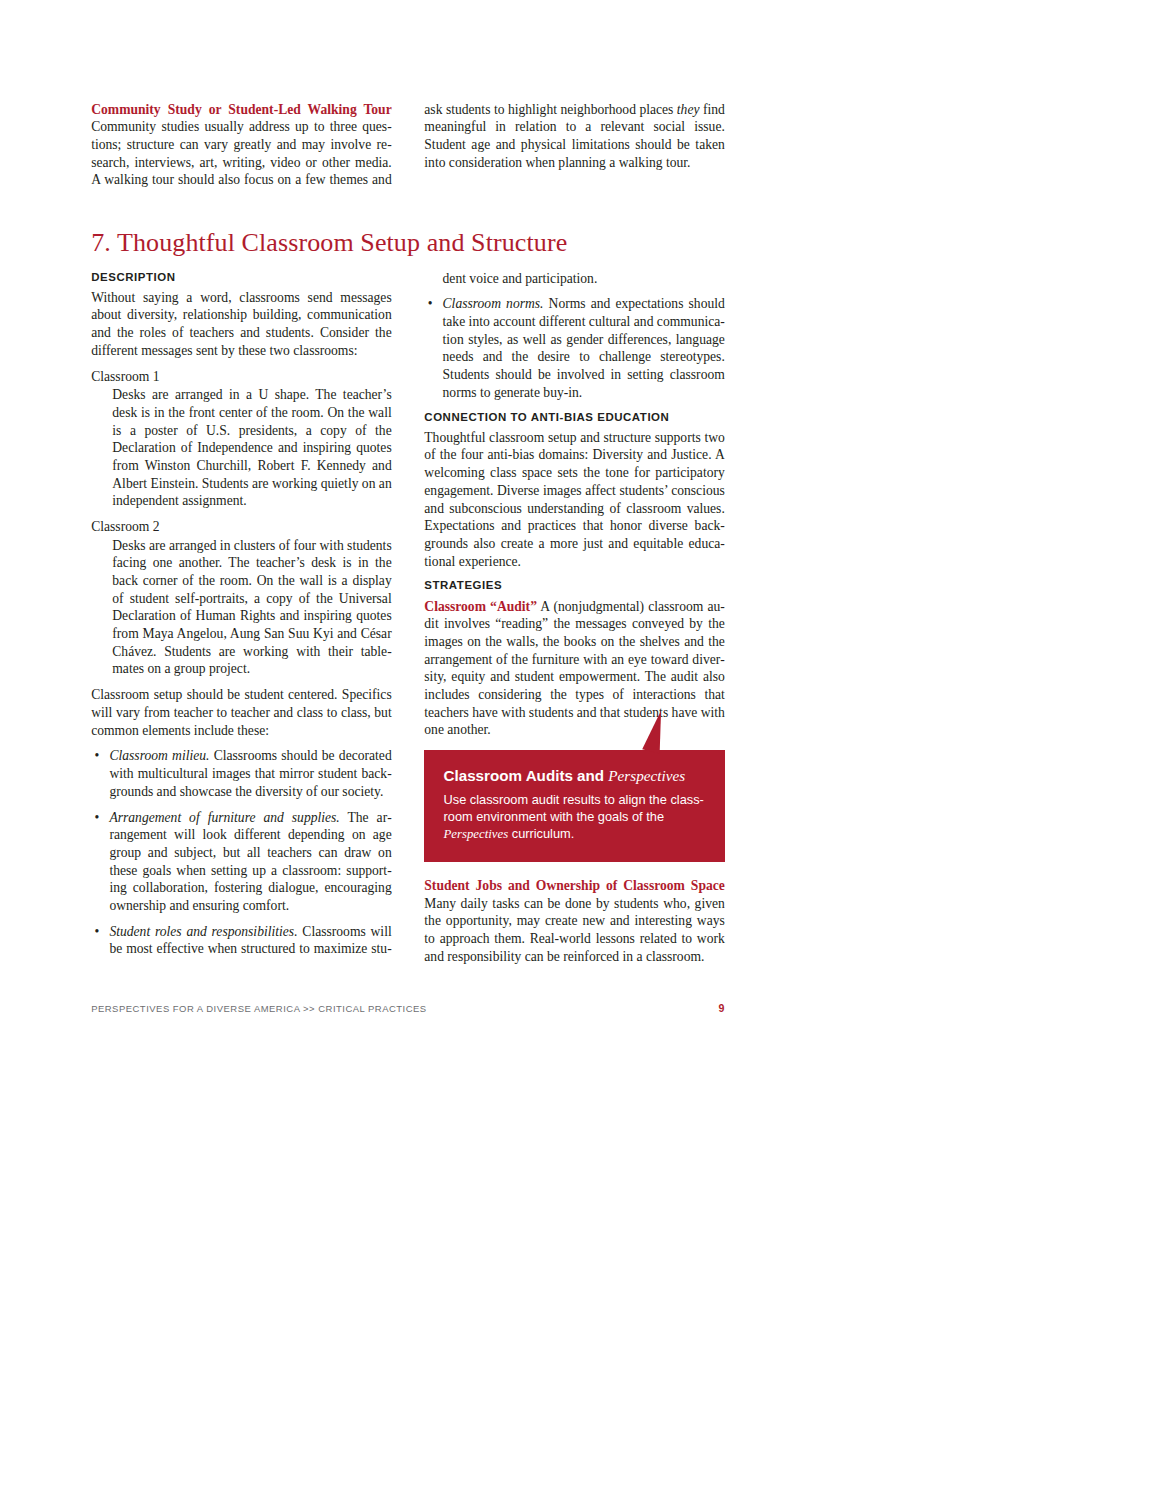Community Study or Student-Led Walking Tour Community studies usually address up to three questions; structure can vary greatly and may involve research, interviews, art, writing, video or other media. A walking tour should also focus on a few themes and ask students to highlight neighborhood places they find meaningful in relation to a relevant social issue. Student age and physical limitations should be taken into consideration when planning a walking tour.
7. Thoughtful Classroom Setup and Structure
Description
Without saying a word, classrooms send messages about diversity, relationship building, communication and the roles of teachers and students. Consider the different messages sent by these two classrooms:
Classroom 1
Desks are arranged in a U shape. The teacher’s desk is in the front center of the room. On the wall is a poster of U.S. presidents, a copy of the Declaration of Independence and inspiring quotes from Winston Churchill, Robert F. Kennedy and Albert Einstein. Students are working quietly on an independent assignment.
Classroom 2
Desks are arranged in clusters of four with students facing one another. The teacher’s desk is in the back corner of the room. On the wall is a display of student self-portraits, a copy of the Universal Declaration of Human Rights and inspiring quotes from Maya Angelou, Aung San Suu Kyi and César Chávez. Students are working with their tablemates on a group project.
Classroom setup should be student centered. Specifics will vary from teacher to teacher and class to class, but common elements include these:
Classroom milieu. Classrooms should be decorated with multicultural images that mirror student backgrounds and showcase the diversity of our society.
Arrangement of furniture and supplies. The arrangement will look different depending on age group and subject, but all teachers can draw on these goals when setting up a classroom: supporting collaboration, fostering dialogue, encouraging ownership and ensuring comfort.
Student roles and responsibilities. Classrooms will be most effective when structured to maximize student voice and participation.
Classroom norms. Norms and expectations should take into account different cultural and communication styles, as well as gender differences, language needs and the desire to challenge stereotypes. Students should be involved in setting classroom norms to generate buy-in.
Connection to Anti-bias Education
Thoughtful classroom setup and structure supports two of the four anti-bias domains: Diversity and Justice. A welcoming class space sets the tone for participatory engagement. Diverse images affect students’ conscious and subconscious understanding of classroom values. Expectations and practices that honor diverse backgrounds also create a more just and equitable educational experience.
Strategies
Classroom “Audit” A (nonjudgmental) classroom audit involves “reading” the messages conveyed by the images on the walls, the books on the shelves and the arrangement of the furniture with an eye toward diversity, equity and student empowerment. The audit also includes considering the types of interactions that teachers have with students and that students have with one another.
Classroom Audits and Perspectives
Use classroom audit results to align the classroom environment with the goals of the Perspectives curriculum.
Student Jobs and Ownership of Classroom Space Many daily tasks can be done by students who, given the opportunity, may create new and interesting ways to approach them. Real-world lessons related to work and responsibility can be reinforced in a classroom.
PERSPECTIVES FOR A DIVERSE AMERICA >> CRITICAL PRACTICES 9